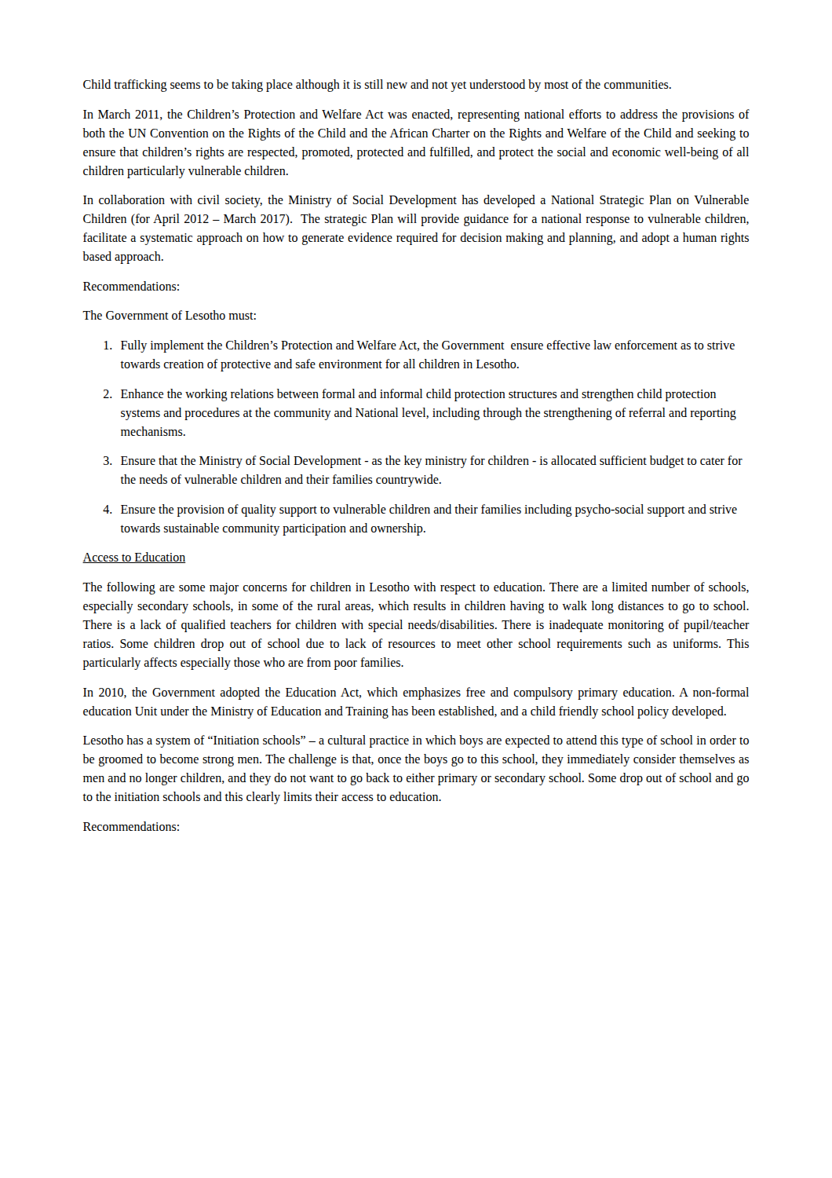Child trafficking seems to be taking place although it is still new and not yet understood by most of the communities.
In March 2011, the Children’s Protection and Welfare Act was enacted, representing national efforts to address the provisions of both the UN Convention on the Rights of the Child and the African Charter on the Rights and Welfare of the Child and seeking to ensure that children’s rights are respected, promoted, protected and fulfilled, and protect the social and economic well-being of all children particularly vulnerable children.
In collaboration with civil society, the Ministry of Social Development has developed a National Strategic Plan on Vulnerable Children (for April 2012 – March 2017). The strategic Plan will provide guidance for a national response to vulnerable children, facilitate a systematic approach on how to generate evidence required for decision making and planning, and adopt a human rights based approach.
Recommendations:
The Government of Lesotho must:
Fully implement the Children’s Protection and Welfare Act, the Government ensure effective law enforcement as to strive towards creation of protective and safe environment for all children in Lesotho.
Enhance the working relations between formal and informal child protection structures and strengthen child protection systems and procedures at the community and National level, including through the strengthening of referral and reporting mechanisms.
Ensure that the Ministry of Social Development - as the key ministry for children - is allocated sufficient budget to cater for the needs of vulnerable children and their families countrywide.
Ensure the provision of quality support to vulnerable children and their families including psycho-social support and strive towards sustainable community participation and ownership.
Access to Education
The following are some major concerns for children in Lesotho with respect to education. There are a limited number of schools, especially secondary schools, in some of the rural areas, which results in children having to walk long distances to go to school. There is a lack of qualified teachers for children with special needs/disabilities. There is inadequate monitoring of pupil/teacher ratios. Some children drop out of school due to lack of resources to meet other school requirements such as uniforms. This particularly affects especially those who are from poor families.
In 2010, the Government adopted the Education Act, which emphasizes free and compulsory primary education. A non-formal education Unit under the Ministry of Education and Training has been established, and a child friendly school policy developed.
Lesotho has a system of “Initiation schools” – a cultural practice in which boys are expected to attend this type of school in order to be groomed to become strong men. The challenge is that, once the boys go to this school, they immediately consider themselves as men and no longer children, and they do not want to go back to either primary or secondary school. Some drop out of school and go to the initiation schools and this clearly limits their access to education.
Recommendations: